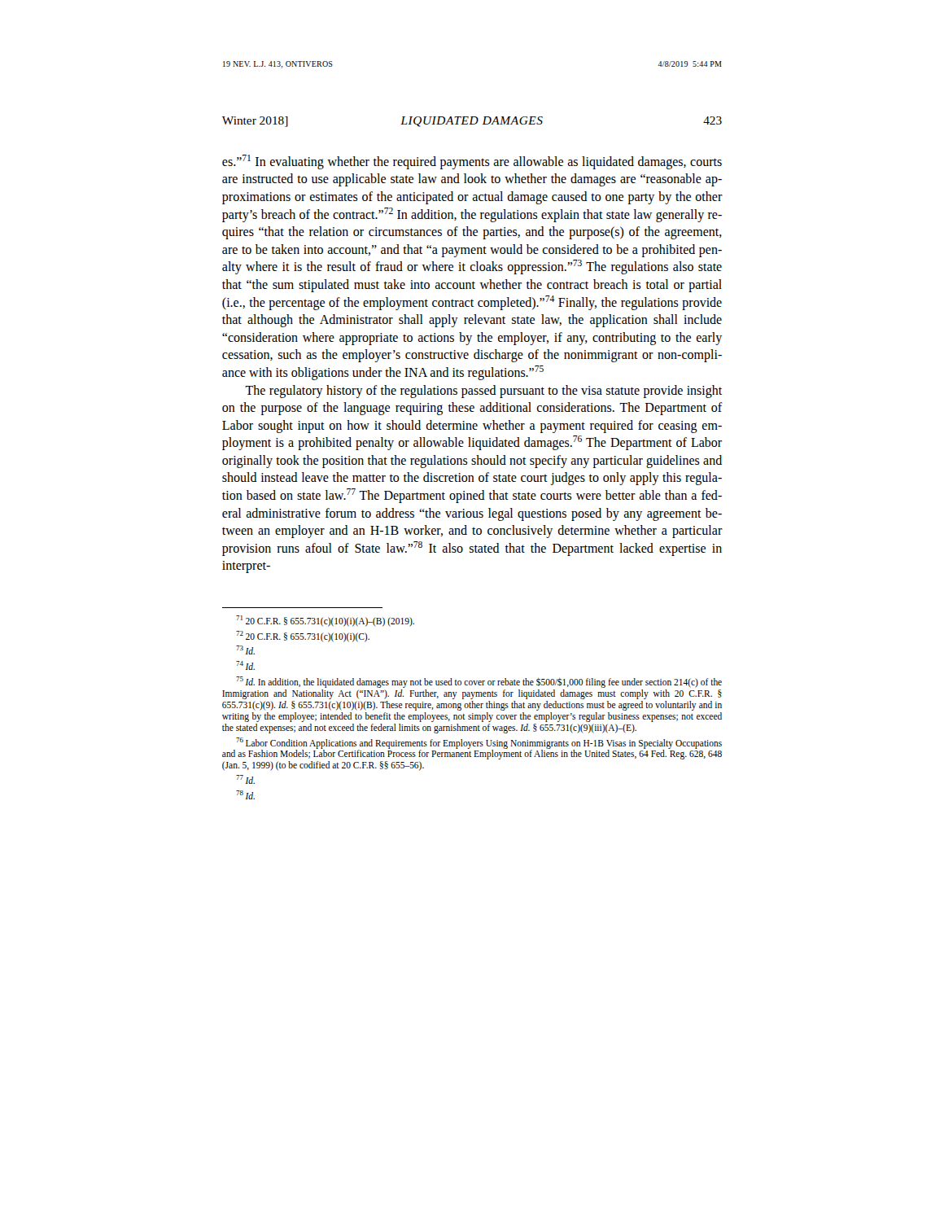19 Nev. L.J. 413, Ontiveros 4/8/2019 5:44 PM
Winter 2018] LIQUIDATED DAMAGES 423
es.”71 In evaluating whether the required payments are allowable as liquidated damages, courts are instructed to use applicable state law and look to whether the damages are “reasonable approximations or estimates of the anticipated or actual damage caused to one party by the other party’s breach of the contract.”72 In addition, the regulations explain that state law generally requires “that the relation or circumstances of the parties, and the purpose(s) of the agreement, are to be taken into account,” and that “a payment would be considered to be a prohibited penalty where it is the result of fraud or where it cloaks oppression.”73 The regulations also state that “the sum stipulated must take into account whether the contract breach is total or partial (i.e., the percentage of the employment contract completed).”74 Finally, the regulations provide that although the Administrator shall apply relevant state law, the application shall include “consideration where appropriate to actions by the employer, if any, contributing to the early cessation, such as the employer’s constructive discharge of the nonimmigrant or non-compliance with its obligations under the INA and its regulations.”75
The regulatory history of the regulations passed pursuant to the visa statute provide insight on the purpose of the language requiring these additional considerations. The Department of Labor sought input on how it should determine whether a payment required for ceasing employment is a prohibited penalty or allowable liquidated damages.76 The Department of Labor originally took the position that the regulations should not specify any particular guidelines and should instead leave the matter to the discretion of state court judges to only apply this regulation based on state law.77 The Department opined that state courts were better able than a federal administrative forum to address “the various legal questions posed by any agreement between an employer and an H-1B worker, and to conclusively determine whether a particular provision runs afoul of State law.”78 It also stated that the Department lacked expertise in interpret-
7120 C.F.R. § 655.731(c)(10)(i)(A)–(B) (2019).
7220 C.F.R. § 655.731(c)(10)(i)(C).
73 Id.
74 Id.
75 Id. In addition, the liquidated damages may not be used to cover or rebate the $500/$1,000 filing fee under section 214(c) of the Immigration and Nationality Act (“INA”). Id. Further, any payments for liquidated damages must comply with 20 C.F.R. § 655.731(c)(9). Id. § 655.731(c)(10)(i)(B). These require, among other things that any deductions must be agreed to voluntarily and in writing by the employee; intended to benefit the employees, not simply cover the employer’s regular business expenses; not exceed the stated expenses; and not exceed the federal limits on garnishment of wages. Id. § 655.731(c)(9)(iii)(A)–(E).
76 Labor Condition Applications and Requirements for Employers Using Nonimmigrants on H-1B Visas in Specialty Occupations and as Fashion Models; Labor Certification Process for Permanent Employment of Aliens in the United States, 64 Fed. Reg. 628, 648 (Jan. 5, 1999) (to be codified at 20 C.F.R. §§ 655–56).
77 Id.
78 Id.